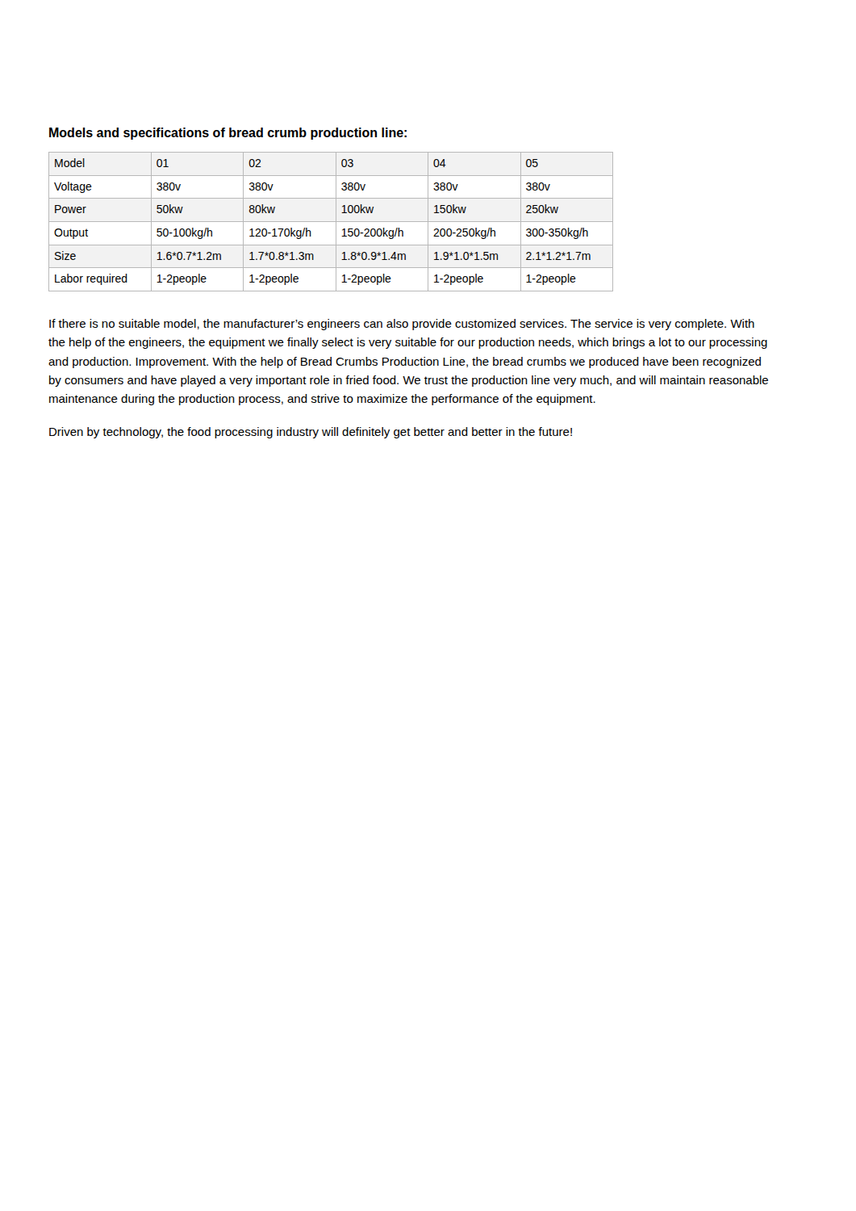Models and specifications of bread crumb production line:
| Model | 01 | 02 | 03 | 04 | 05 |
| Voltage | 380v | 380v | 380v | 380v | 380v |
| Power | 50kw | 80kw | 100kw | 150kw | 250kw |
| Output | 50-100kg/h | 120-170kg/h | 150-200kg/h | 200-250kg/h | 300-350kg/h |
| Size | 1.6*0.7*1.2m | 1.7*0.8*1.3m | 1.8*0.9*1.4m | 1.9*1.0*1.5m | 2.1*1.2*1.7m |
| Labor required | 1-2people | 1-2people | 1-2people | 1-2people | 1-2people |
If there is no suitable model, the manufacturer’s engineers can also provide customized services. The service is very complete. With the help of the engineers, the equipment we finally select is very suitable for our production needs, which brings a lot to our processing and production. Improvement. With the help of Bread Crumbs Production Line, the bread crumbs we produced have been recognized by consumers and have played a very important role in fried food. We trust the production line very much, and will maintain reasonable maintenance during the production process, and strive to maximize the performance of the equipment.
Driven by technology, the food processing industry will definitely get better and better in the future!